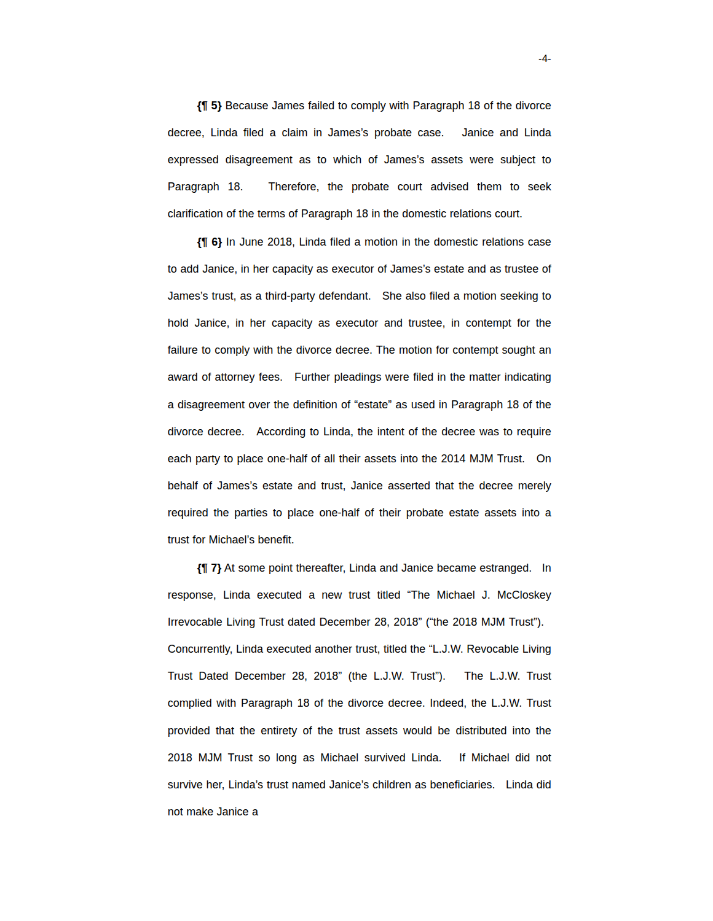-4-
{¶ 5} Because James failed to comply with Paragraph 18 of the divorce decree, Linda filed a claim in James’s probate case. Janice and Linda expressed disagreement as to which of James’s assets were subject to Paragraph 18. Therefore, the probate court advised them to seek clarification of the terms of Paragraph 18 in the domestic relations court.
{¶ 6} In June 2018, Linda filed a motion in the domestic relations case to add Janice, in her capacity as executor of James’s estate and as trustee of James’s trust, as a third-party defendant. She also filed a motion seeking to hold Janice, in her capacity as executor and trustee, in contempt for the failure to comply with the divorce decree. The motion for contempt sought an award of attorney fees. Further pleadings were filed in the matter indicating a disagreement over the definition of “estate” as used in Paragraph 18 of the divorce decree. According to Linda, the intent of the decree was to require each party to place one-half of all their assets into the 2014 MJM Trust. On behalf of James’s estate and trust, Janice asserted that the decree merely required the parties to place one-half of their probate estate assets into a trust for Michael’s benefit.
{¶ 7} At some point thereafter, Linda and Janice became estranged. In response, Linda executed a new trust titled “The Michael J. McCloskey Irrevocable Living Trust dated December 28, 2018” (“the 2018 MJM Trust”). Concurrently, Linda executed another trust, titled the “L.J.W. Revocable Living Trust Dated December 28, 2018” (the L.J.W. Trust”). The L.J.W. Trust complied with Paragraph 18 of the divorce decree. Indeed, the L.J.W. Trust provided that the entirety of the trust assets would be distributed into the 2018 MJM Trust so long as Michael survived Linda. If Michael did not survive her, Linda’s trust named Janice’s children as beneficiaries. Linda did not make Janice a